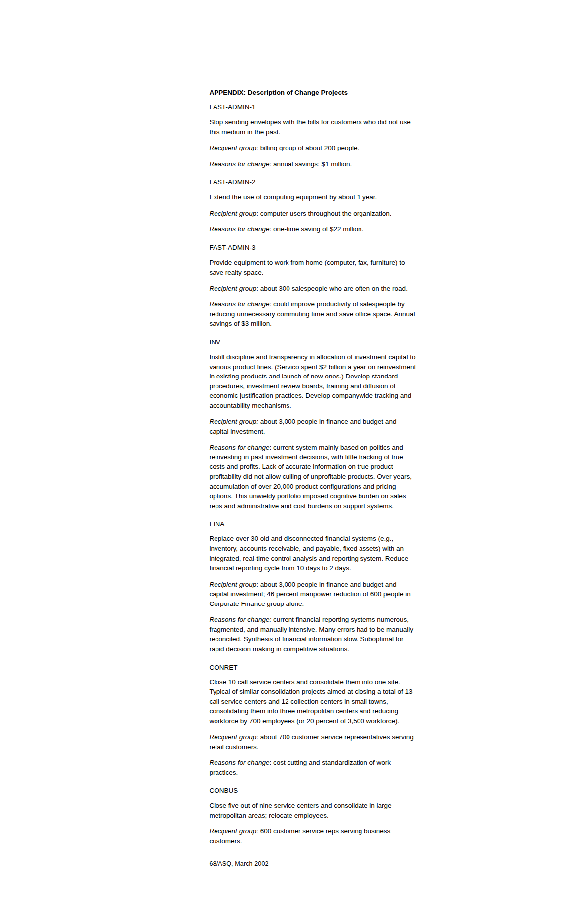APPENDIX: Description of Change Projects
FAST-ADMIN-1
Stop sending envelopes with the bills for customers who did not use this medium in the past.
Recipient group: billing group of about 200 people.
Reasons for change: annual savings: $1 million.
FAST-ADMIN-2
Extend the use of computing equipment by about 1 year.
Recipient group: computer users throughout the organization.
Reasons for change: one-time saving of $22 million.
FAST-ADMIN-3
Provide equipment to work from home (computer, fax, furniture) to save realty space.
Recipient group: about 300 salespeople who are often on the road.
Reasons for change: could improve productivity of salespeople by reducing unnecessary commuting time and save office space. Annual savings of $3 million.
INV
Instill discipline and transparency in allocation of investment capital to various product lines. (Servico spent $2 billion a year on reinvestment in existing products and launch of new ones.) Develop standard procedures, investment review boards, training and diffusion of economic justification practices. Develop companywide tracking and accountability mechanisms.
Recipient group: about 3,000 people in finance and budget and capital investment.
Reasons for change: current system mainly based on politics and reinvesting in past investment decisions, with little tracking of true costs and profits. Lack of accurate information on true product profitability did not allow culling of unprofitable products. Over years, accumulation of over 20,000 product configurations and pricing options. This unwieldy portfolio imposed cognitive burden on sales reps and administrative and cost burdens on support systems.
FINA
Replace over 30 old and disconnected financial systems (e.g., inventory, accounts receivable, and payable, fixed assets) with an integrated, real-time control analysis and reporting system. Reduce financial reporting cycle from 10 days to 2 days.
Recipient group: about 3,000 people in finance and budget and capital investment; 46 percent manpower reduction of 600 people in Corporate Finance group alone.
Reasons for change: current financial reporting systems numerous, fragmented, and manually intensive. Many errors had to be manually reconciled. Synthesis of financial information slow. Suboptimal for rapid decision making in competitive situations.
CONRET
Close 10 call service centers and consolidate them into one site. Typical of similar consolidation projects aimed at closing a total of 13 call service centers and 12 collection centers in small towns, consolidating them into three metropolitan centers and reducing workforce by 700 employees (or 20 percent of 3,500 workforce).
Recipient group: about 700 customer service representatives serving retail customers.
Reasons for change: cost cutting and standardization of work practices.
CONBUS
Close five out of nine service centers and consolidate in large metropolitan areas; relocate employees.
Recipient group: 600 customer service reps serving business customers.
68/ASQ, March 2002